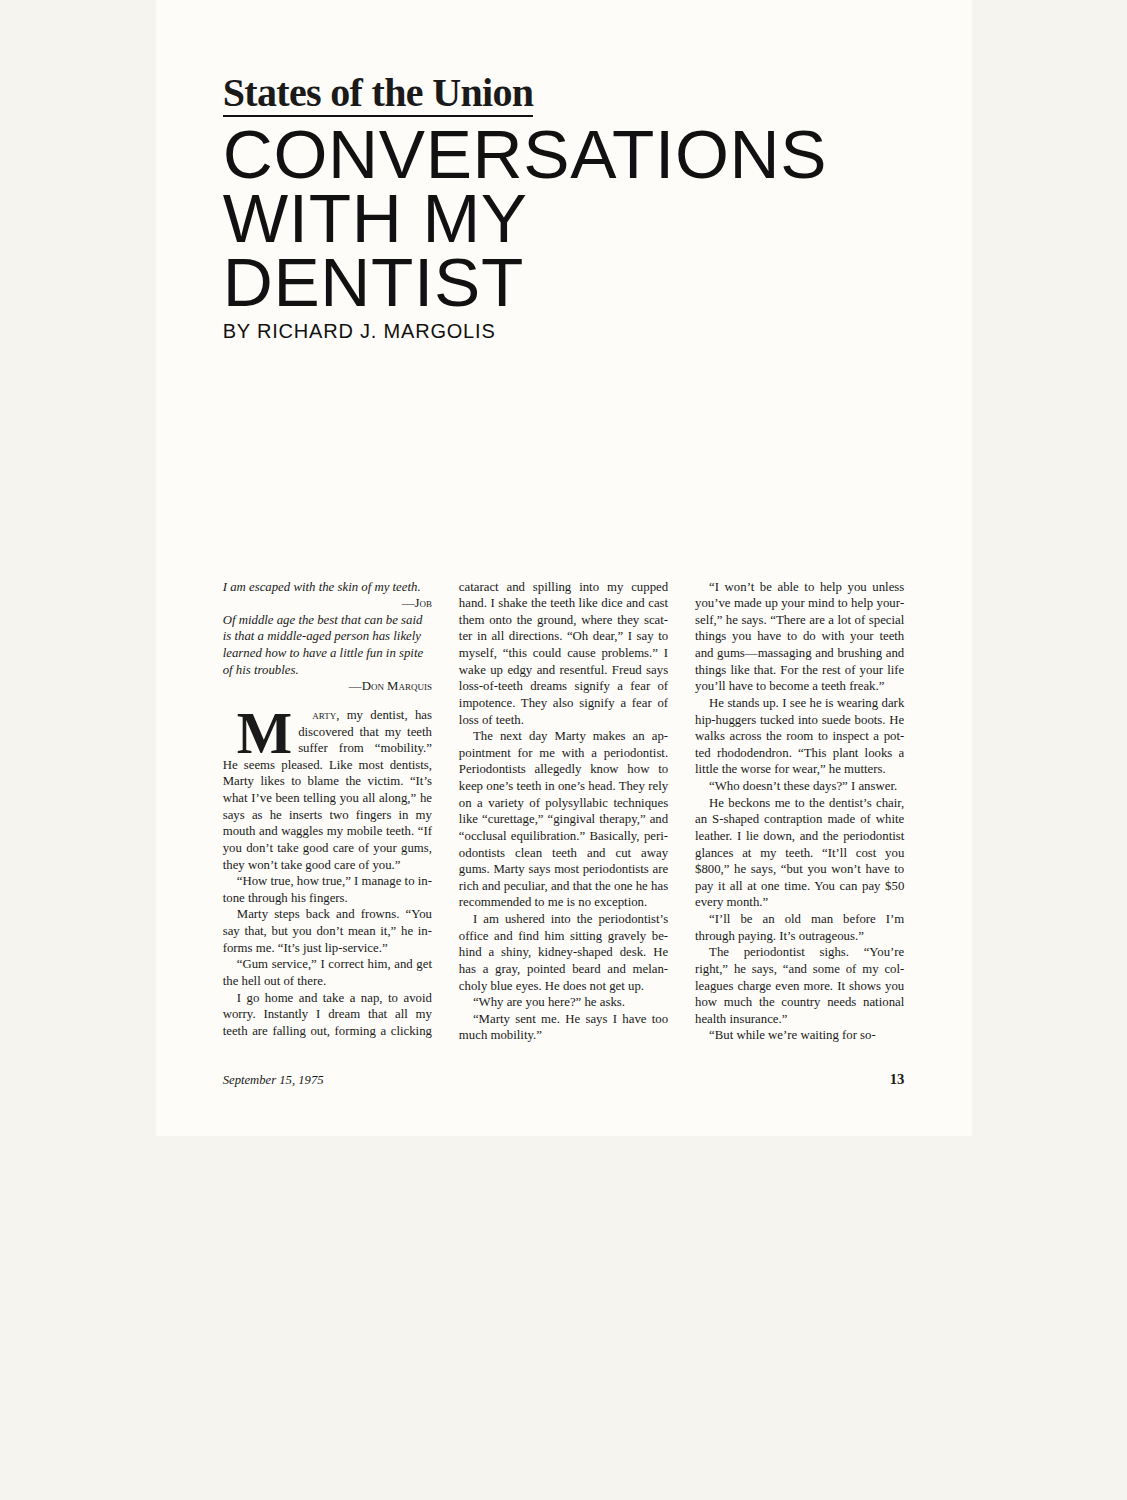States of the Union
CONVERSATIONS WITH MY DENTIST
BY RICHARD J. MARGOLIS
I am escaped with the skin of my teeth.
—Job
Of middle age the best that can be said is that a middle-aged person has likely learned how to have a little fun in spite of his troubles.
—Don Marquis
Marty, my dentist, has discovered that my teeth suffer from “mobility.” He seems pleased. Like most dentists, Marty likes to blame the victim. “It’s what I’ve been telling you all along,” he says as he inserts two fingers in my mouth and waggles my mobile teeth. “If you don’t take good care of your gums, they won’t take good care of you.”
“How true, how true,” I manage to intone through his fingers.
Marty steps back and frowns. “You say that, but you don’t mean it,” he informs me. “It’s just lip-service.”
“Gum service,” I correct him, and get the hell out of there.
I go home and take a nap, to avoid worry. Instantly I dream that all my teeth are falling out, forming a clicking cataract and spilling into my cupped hand. I shake the teeth like dice and cast them onto the ground, where they scatter in all directions. “Oh dear,” I say to myself, “this could cause problems.” I wake up edgy and resentful. Freud says loss-of-teeth dreams signify a fear of impotence. They also signify a fear of loss of teeth.
The next day Marty makes an appointment for me with a periodontist. Periodontists allegedly know how to keep one’s teeth in one’s head. They rely on a variety of polysyllabic techniques like “curettage,” “gingival therapy,” and “occlusal equilibration.” Basically, periodontists clean teeth and cut away gums. Marty says most periodontists are rich and peculiar, and that the one he has recommended to me is no exception.
I am ushered into the periodontist’s office and find him sitting gravely behind a shiny, kidney-shaped desk. He has a gray, pointed beard and melancholy blue eyes. He does not get up.
“Why are you here?” he asks.
“Marty sent me. He says I have too much mobility.”
“I won’t be able to help you unless you’ve made up your mind to help yourself,” he says. “There are a lot of special things you have to do with your teeth and gums—massaging and brushing and things like that. For the rest of your life you’ll have to become a teeth freak.”
He stands up. I see he is wearing dark hip-huggers tucked into suede boots. He walks across the room to inspect a potted rhododendron. “This plant looks a little the worse for wear,” he mutters.
“Who doesn’t these days?” I answer.
He beckons me to the dentist’s chair, an S-shaped contraption made of white leather. I lie down, and the periodontist glances at my teeth. “It’ll cost you $800,” he says, “but you won’t have to pay it all at one time. You can pay $50 every month.”
“I’ll be an old man before I’m through paying. It’s outrageous.”
The periodontist sighs. “You’re right,” he says, “and some of my colleagues charge even more. It shows you how much the country needs national health insurance.”
“But while we’re waiting for so-
September 15, 1975 13